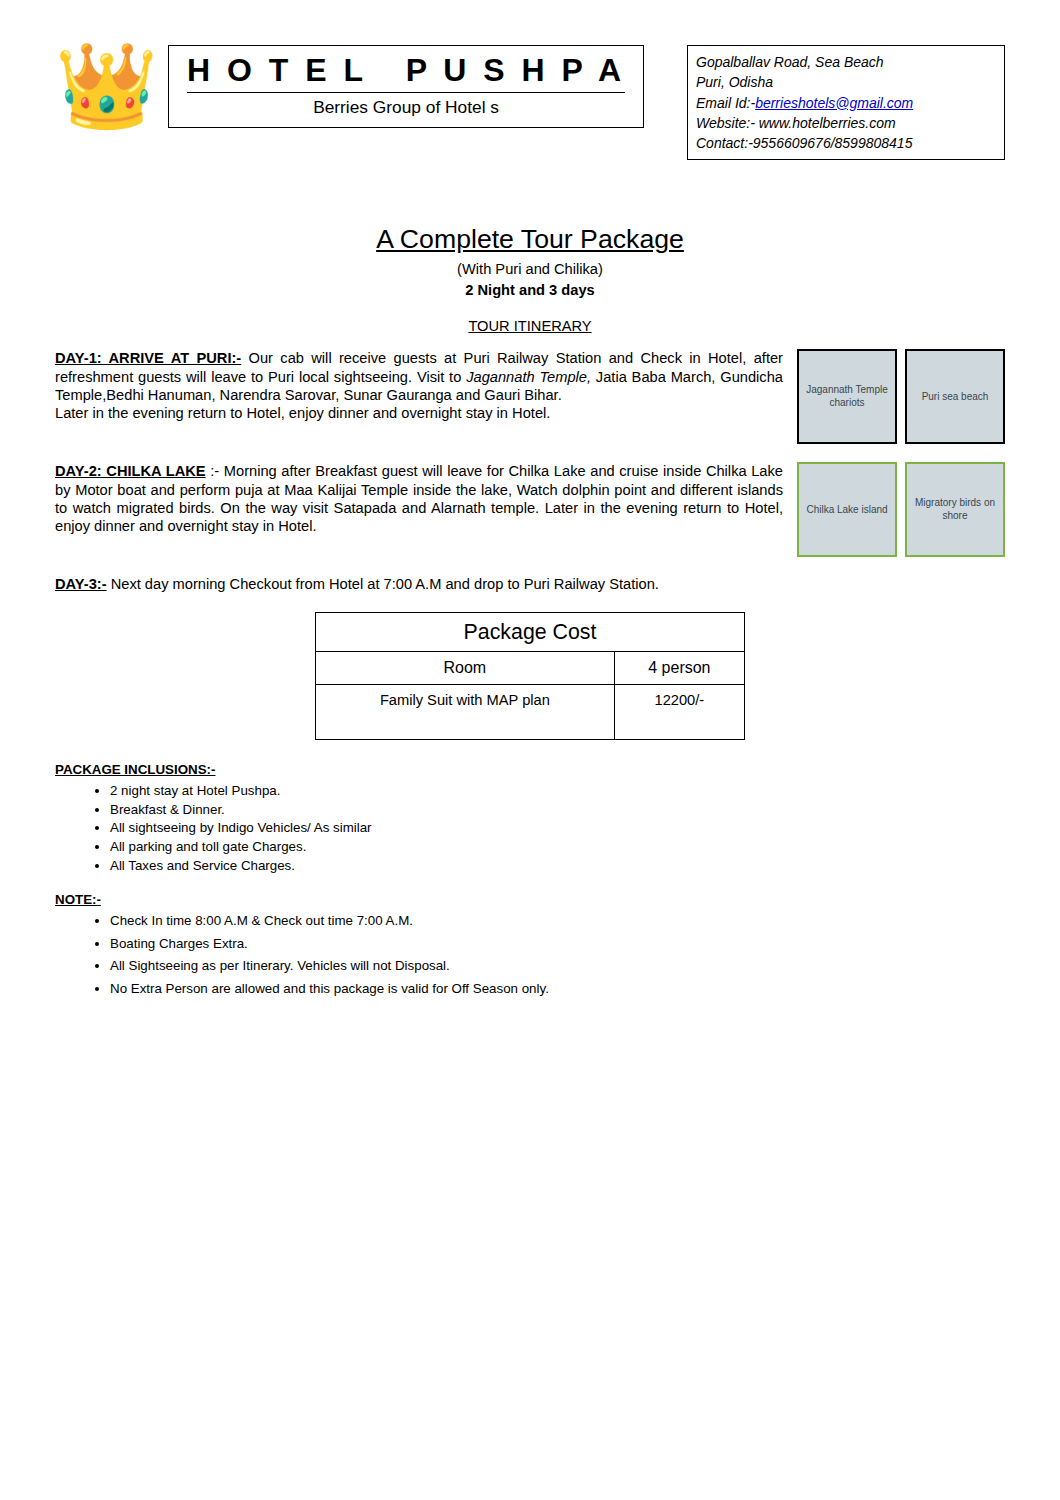Gopalballav Road, Sea Beach
Puri, Odisha
Email Id:-berrieshotels@gmail.com
Website:- www.hotelberries.com
Contact:-9556609676/8599808415
👑
H O T E L P U S H P A
Berries Group of Hotel s
A Complete Tour Package
(With Puri and Chilika)
2 Night and 3 days
TOUR ITINERARY
DAY-1: ARRIVE AT PURI:- Our cab will receive guests at Puri Railway Station and Check in Hotel, after refreshment guests will leave to Puri local sightseeing. Visit to Jagannath Temple, Jatia Baba March, Gundicha Temple,Bedhi Hanuman, Narendra Sarovar, Sunar Gauranga and Gauri Bihar.
Later in the evening return to Hotel, enjoy dinner and overnight stay in Hotel.
Jagannath Temple chariots
Puri sea beach
DAY-2: CHILKA LAKE :- Morning after Breakfast guest will leave for Chilka Lake and cruise inside Chilka Lake by Motor boat and perform puja at Maa Kalijai Temple inside the lake, Watch dolphin point and different islands to watch migrated birds. On the way visit Satapada and Alarnath temple. Later in the evening return to Hotel, enjoy dinner and overnight stay in Hotel.
Chilka Lake island
Migratory birds on shore
DAY-3:- Next day morning Checkout from Hotel at 7:00 A.M and drop to Puri Railway Station.
| Package Cost |
| Room | 4 person |
| Family Suit with MAP plan | 12200/- |
PACKAGE INCLUSIONS:-
2 night stay at Hotel Pushpa.
Breakfast & Dinner.
All sightseeing by Indigo Vehicles/ As similar
All parking and toll gate Charges.
All Taxes and Service Charges.
NOTE:-
Check In time 8:00 A.M & Check out time 7:00 A.M.
Boating Charges Extra.
All Sightseeing as per Itinerary. Vehicles will not Disposal.
No Extra Person are allowed and this package is valid for Off Season only.